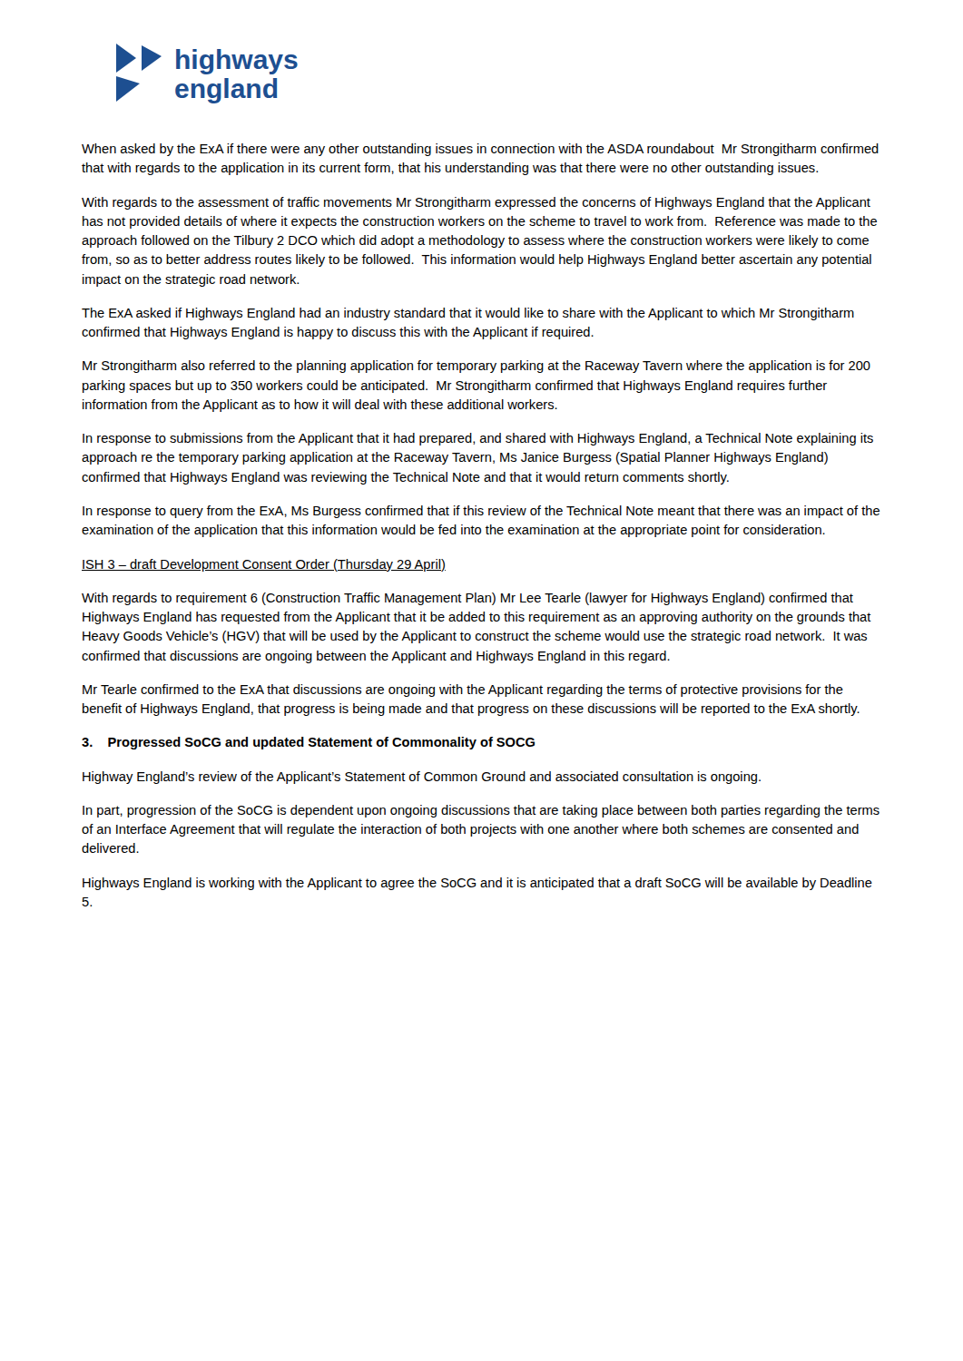highways england
When asked by the ExA if there were any other outstanding issues in connection with the ASDA roundabout Mr Strongitharm confirmed that with regards to the application in its current form, that his understanding was that there were no other outstanding issues.
With regards to the assessment of traffic movements Mr Strongitharm expressed the concerns of Highways England that the Applicant has not provided details of where it expects the construction workers on the scheme to travel to work from. Reference was made to the approach followed on the Tilbury 2 DCO which did adopt a methodology to assess where the construction workers were likely to come from, so as to better address routes likely to be followed. This information would help Highways England better ascertain any potential impact on the strategic road network.
The ExA asked if Highways England had an industry standard that it would like to share with the Applicant to which Mr Strongitharm confirmed that Highways England is happy to discuss this with the Applicant if required.
Mr Strongitharm also referred to the planning application for temporary parking at the Raceway Tavern where the application is for 200 parking spaces but up to 350 workers could be anticipated. Mr Strongitharm confirmed that Highways England requires further information from the Applicant as to how it will deal with these additional workers.
In response to submissions from the Applicant that it had prepared, and shared with Highways England, a Technical Note explaining its approach re the temporary parking application at the Raceway Tavern, Ms Janice Burgess (Spatial Planner Highways England) confirmed that Highways England was reviewing the Technical Note and that it would return comments shortly.
In response to query from the ExA, Ms Burgess confirmed that if this review of the Technical Note meant that there was an impact of the examination of the application that this information would be fed into the examination at the appropriate point for consideration.
ISH 3 – draft Development Consent Order (Thursday 29 April)
With regards to requirement 6 (Construction Traffic Management Plan) Mr Lee Tearle (lawyer for Highways England) confirmed that Highways England has requested from the Applicant that it be added to this requirement as an approving authority on the grounds that Heavy Goods Vehicle’s (HGV) that will be used by the Applicant to construct the scheme would use the strategic road network. It was confirmed that discussions are ongoing between the Applicant and Highways England in this regard.
Mr Tearle confirmed to the ExA that discussions are ongoing with the Applicant regarding the terms of protective provisions for the benefit of Highways England, that progress is being made and that progress on these discussions will be reported to the ExA shortly.
3. Progressed SoCG and updated Statement of Commonality of SOCG
Highway England’s review of the Applicant’s Statement of Common Ground and associated consultation is ongoing.
In part, progression of the SoCG is dependent upon ongoing discussions that are taking place between both parties regarding the terms of an Interface Agreement that will regulate the interaction of both projects with one another where both schemes are consented and delivered.
Highways England is working with the Applicant to agree the SoCG and it is anticipated that a draft SoCG will be available by Deadline 5.